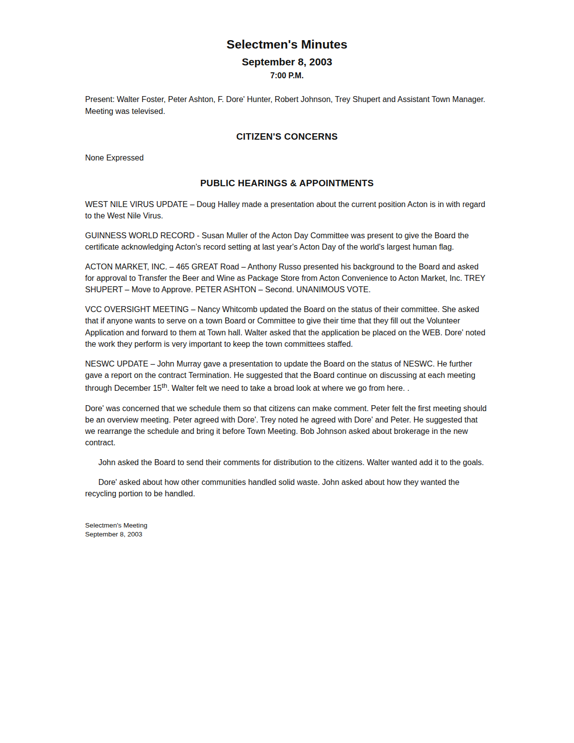Selectmen's Minutes
September 8, 2003
7:00 P.M.
Present: Walter Foster, Peter Ashton, F. Dore' Hunter, Robert Johnson, Trey Shupert and Assistant Town Manager. Meeting was televised.
CITIZEN'S CONCERNS
None Expressed
PUBLIC HEARINGS & APPOINTMENTS
WEST NILE VIRUS UPDATE – Doug Halley made a presentation about the current position Acton is in with regard to the West Nile Virus.
GUINNESS WORLD RECORD - Susan Muller of the Acton Day Committee was present to give the Board the certificate acknowledging Acton's record setting at last year's Acton Day of the world's largest human flag.
ACTON MARKET, INC. – 465 GREAT Road – Anthony Russo presented his background to the Board and asked for approval to Transfer the Beer and Wine as Package Store from Acton Convenience to Acton Market, Inc. TREY SHUPERT – Move to Approve. PETER ASHTON – Second. UNANIMOUS VOTE.
VCC OVERSIGHT MEETING – Nancy Whitcomb updated the Board on the status of their committee. She asked that if anyone wants to serve on a town Board or Committee to give their time that they fill out the Volunteer Application and forward to them at Town hall. Walter asked that the application be placed on the WEB. Dore' noted the work they perform is very important to keep the town committees staffed.
NESWC UPDATE – John Murray gave a presentation to update the Board on the status of NESWC. He further gave a report on the contract Termination. He suggested that the Board continue on discussing at each meeting through December 15th. Walter felt we need to take a broad look at where we go from here. .
Dore' was concerned that we schedule them so that citizens can make comment. Peter felt the first meeting should be an overview meeting. Peter agreed with Dore'. Trey noted he agreed with Dore' and Peter. He suggested that we rearrange the schedule and bring it before Town Meeting. Bob Johnson asked about brokerage in the new contract.
John asked the Board to send their comments for distribution to the citizens. Walter wanted add it to the goals.
Dore' asked about how other communities handled solid waste. John asked about how they wanted the recycling portion to be handled.
Selectmen's Meeting
September 8, 2003